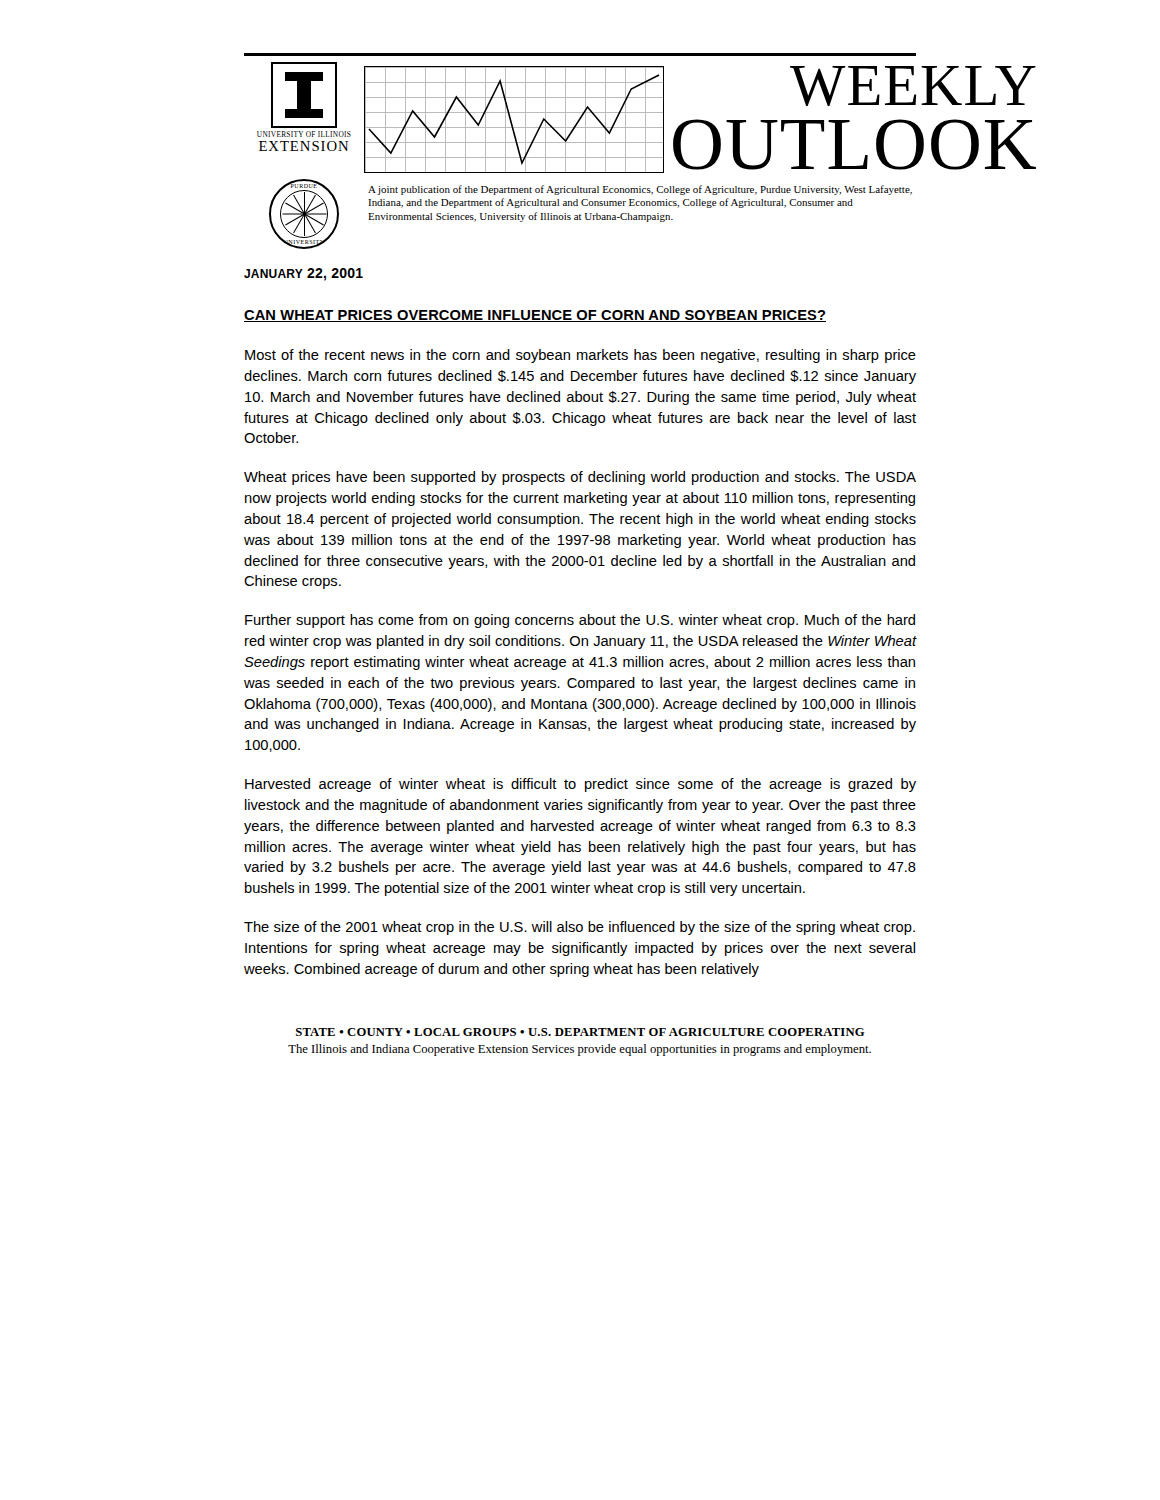UNIVERSITY OF ILLINOIS
EXTENSION
WEEKLY
OUTLOOK
PURDUE
UNIVERSITY
A joint publication of the Department of Agricultural Economics, College of Agriculture, Purdue University, West Lafayette, Indiana, and the Department of Agricultural and Consumer Economics, College of Agricultural, Consumer and Environmental Sciences, University of Illinois at Urbana-Champaign.
JANUARY 22, 2001
CAN WHEAT PRICES OVERCOME INFLUENCE OF CORN AND SOYBEAN PRICES?
Most of the recent news in the corn and soybean markets has been negative, resulting in sharp price declines. March corn futures declined $.145 and December futures have declined $.12 since January 10. March and November futures have declined about $.27. During the same time period, July wheat futures at Chicago declined only about $.03. Chicago wheat futures are back near the level of last October.
Wheat prices have been supported by prospects of declining world production and stocks. The USDA now projects world ending stocks for the current marketing year at about 110 million tons, representing about 18.4 percent of projected world consumption. The recent high in the world wheat ending stocks was about 139 million tons at the end of the 1997-98 marketing year. World wheat production has declined for three consecutive years, with the 2000-01 decline led by a shortfall in the Australian and Chinese crops.
Further support has come from on going concerns about the U.S. winter wheat crop. Much of the hard red winter crop was planted in dry soil conditions. On January 11, the USDA released the Winter Wheat Seedings report estimating winter wheat acreage at 41.3 million acres, about 2 million acres less than was seeded in each of the two previous years. Compared to last year, the largest declines came in Oklahoma (700,000), Texas (400,000), and Montana (300,000). Acreage declined by 100,000 in Illinois and was unchanged in Indiana. Acreage in Kansas, the largest wheat producing state, increased by 100,000.
Harvested acreage of winter wheat is difficult to predict since some of the acreage is grazed by livestock and the magnitude of abandonment varies significantly from year to year. Over the past three years, the difference between planted and harvested acreage of winter wheat ranged from 6.3 to 8.3 million acres. The average winter wheat yield has been relatively high the past four years, but has varied by 3.2 bushels per acre. The average yield last year was at 44.6 bushels, compared to 47.8 bushels in 1999. The potential size of the 2001 winter wheat crop is still very uncertain.
The size of the 2001 wheat crop in the U.S. will also be influenced by the size of the spring wheat crop. Intentions for spring wheat acreage may be significantly impacted by prices over the next several weeks. Combined acreage of durum and other spring wheat has been relatively
STATE • COUNTY • LOCAL GROUPS • U.S. DEPARTMENT OF AGRICULTURE COOPERATING
The Illinois and Indiana Cooperative Extension Services provide equal opportunities in programs and employment.